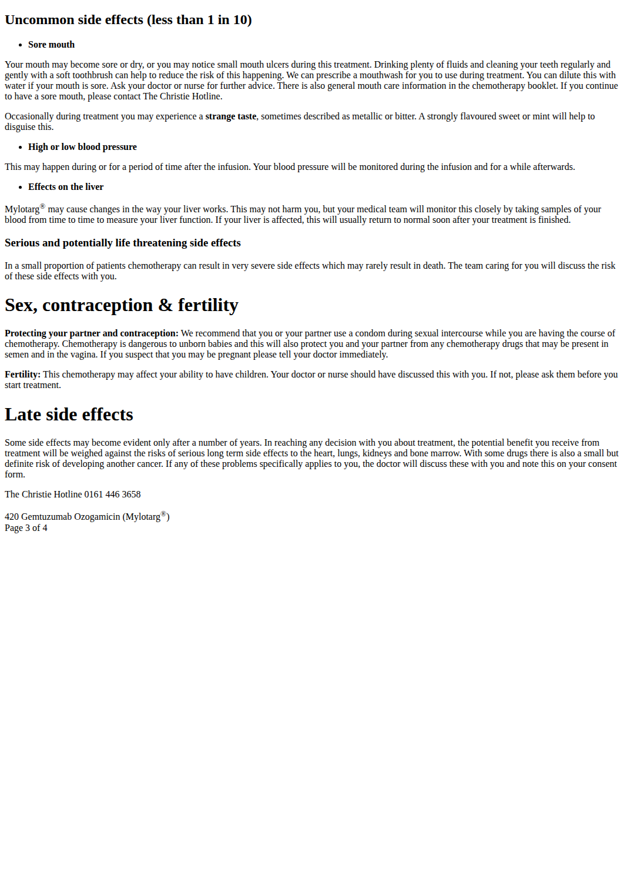Uncommon side effects (less than 1 in 10)
Sore mouth
Your mouth may become sore or dry, or you may notice small mouth ulcers during this treatment. Drinking plenty of fluids and cleaning your teeth regularly and gently with a soft toothbrush can help to reduce the risk of this happening. We can prescribe a mouthwash for you to use during treatment. You can dilute this with water if your mouth is sore. Ask your doctor or nurse for further advice. There is also general mouth care information in the chemotherapy booklet. If you continue to have a sore mouth, please contact The Christie Hotline.
Occasionally during treatment you may experience a strange taste, sometimes described as metallic or bitter. A strongly flavoured sweet or mint will help to disguise this.
High or low blood pressure
This may happen during or for a period of time after the infusion. Your blood pressure will be monitored during the infusion and for a while afterwards.
Effects on the liver
Mylotarg® may cause changes in the way your liver works. This may not harm you, but your medical team will monitor this closely by taking samples of your blood from time to time to measure your liver function. If your liver is affected, this will usually return to normal soon after your treatment is finished.
Serious and potentially life threatening side effects
In a small proportion of patients chemotherapy can result in very severe side effects which may rarely result in death. The team caring for you will discuss the risk of these side effects with you.
Sex, contraception & fertility
Protecting your partner and contraception: We recommend that you or your partner use a condom during sexual intercourse while you are having the course of chemotherapy. Chemotherapy is dangerous to unborn babies and this will also protect you and your partner from any chemotherapy drugs that may be present in semen and in the vagina. If you suspect that you may be pregnant please tell your doctor immediately.
Fertility: This chemotherapy may affect your ability to have children. Your doctor or nurse should have discussed this with you. If not, please ask them before you start treatment.
Late side effects
Some side effects may become evident only after a number of years. In reaching any decision with you about treatment, the potential benefit you receive from treatment will be weighed against the risks of serious long term side effects to the heart, lungs, kidneys and bone marrow. With some drugs there is also a small but definite risk of developing another cancer. If any of these problems specifically applies to you, the doctor will discuss these with you and note this on your consent form.
The Christie Hotline 0161 446 3658
420 Gemtuzumab Ozogamicin (Mylotarg®)
Page 3 of 4